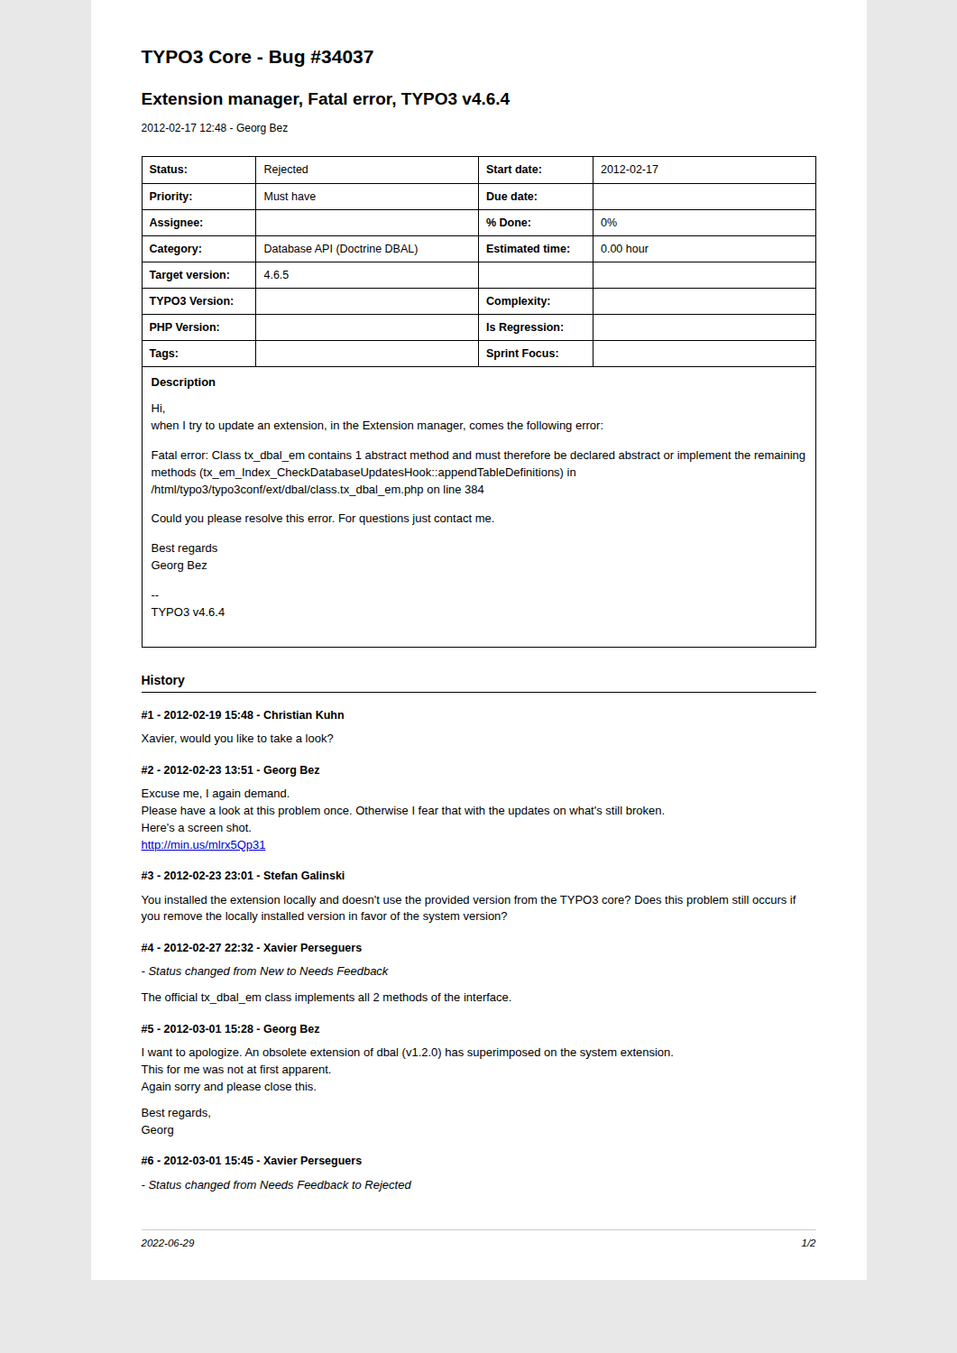TYPO3 Core - Bug #34037
Extension manager, Fatal error, TYPO3 v4.6.4
2012-02-17 12:48 - Georg Bez
| Status: | Rejected | Start date: | 2012-02-17 |
| Priority: | Must have | Due date: | |
| Assignee: | | % Done: | 0% |
| Category: | Database API (Doctrine DBAL) | Estimated time: | 0.00 hour |
| Target version: | 4.6.5 | | |
| TYPO3 Version: | | Complexity: | |
| PHP Version: | | Is Regression: | |
| Tags: | | Sprint Focus: | |
Description
Hi,
when I try to update an extension, in the Extension manager, comes the following error:
Fatal error: Class tx_dbal_em contains 1 abstract method and must therefore be declared abstract or implement the remaining methods (tx_em_Index_CheckDatabaseUpdatesHook::appendTableDefinitions) in /html/typo3/typo3conf/ext/dbal/class.tx_dbal_em.php on line 384
Could you please resolve this error. For questions just contact me.
Best regards
Georg Bez
--
TYPO3 v4.6.4
History
#1 - 2012-02-19 15:48 - Christian Kuhn
Xavier, would you like to take a look?
#2 - 2012-02-23 13:51 - Georg Bez
Excuse me, I again demand.
Please have a look at this problem once. Otherwise I fear that with the updates on what's still broken.
Here's a screen shot.
http://min.us/mlrx5Qp31
#3 - 2012-02-23 23:01 - Stefan Galinski
You installed the extension locally and doesn't use the provided version from the TYPO3 core? Does this problem still occurs if you remove the locally installed version in favor of the system version?
#4 - 2012-02-27 22:32 - Xavier Perseguers
- Status changed from New to Needs Feedback
The official tx_dbal_em class implements all 2 methods of the interface.
#5 - 2012-03-01 15:28 - Georg Bez
I want to apologize. An obsolete extension of dbal (v1.2.0) has superimposed on the system extension.
This for me was not at first apparent.
Again sorry and please close this.
Best regards,
Georg
#6 - 2012-03-01 15:45 - Xavier Perseguers
- Status changed from Needs Feedback to Rejected
2022-06-29 1/2